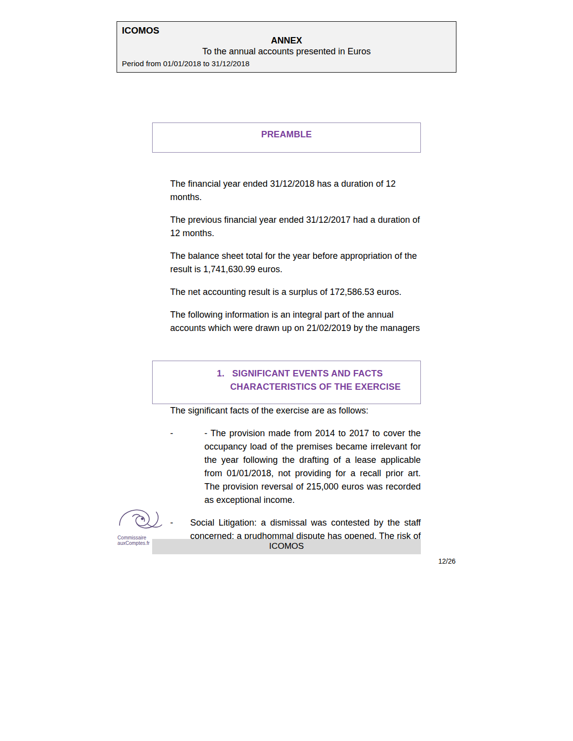ICOMOS
ANNEX
To the annual accounts presented in Euros
Period from 01/01/2018 to 31/12/2018
PREAMBLE
The financial year ended 31/12/2018 has a duration of 12 months.
The previous financial year ended 31/12/2017 had a duration of 12 months.
The balance sheet total for the year before appropriation of the result is 1,741,630.99 euros.
The net accounting result is a surplus of 172,586.53 euros.
The following information is an integral part of the annual accounts which were drawn up on 21/02/2019 by the managers
1. SIGNIFICANT EVENTS AND FACTS CHARACTERISTICS OF THE EXERCISE
The significant facts of the exercise are as follows:
The provision made from 2014 to 2017 to cover the occupancy load of the premises became irrelevant for the year following the drafting of a lease applicable from 01/01/2018, not providing for a recall prior art. The provision reversal of 215,000 euros was recorded as exceptional income.
Social Litigation: a dismissal was contested by the staff concerned; a prudhommal dispute has opened. The risk of 81,000 euros has been fully provisioned.
Commissaire
auxComptes.fr
ICOMOS
12/26